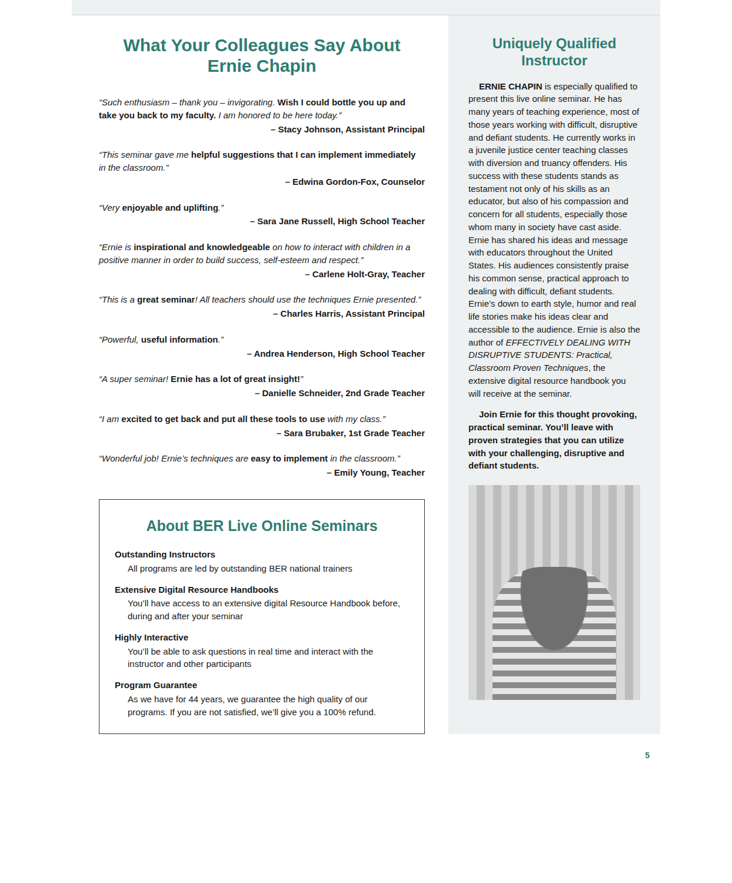What Your Colleagues Say About
Ernie Chapin
“Such enthusiasm – thank you – invigorating. Wish I could bottle you up and take you back to my faculty. I am honored to be here today.” – Stacy Johnson, Assistant Principal
“This seminar gave me helpful suggestions that I can implement immediately in the classroom.” – Edwina Gordon-Fox, Counselor
“Very enjoyable and uplifting.” – Sara Jane Russell, High School Teacher
“Ernie is inspirational and knowledgeable on how to interact with children in a positive manner in order to build success, self-esteem and respect.” – Carlene Holt-Gray, Teacher
“This is a great seminar! All teachers should use the techniques Ernie presented.” – Charles Harris, Assistant Principal
“Powerful, useful information.” – Andrea Henderson, High School Teacher
“A super seminar! Ernie has a lot of great insight!” – Danielle Schneider, 2nd Grade Teacher
“I am excited to get back and put all these tools to use with my class.” – Sara Brubaker, 1st Grade Teacher
“Wonderful job! Ernie’s techniques are easy to implement in the classroom.” – Emily Young, Teacher
About BER Live Online Seminars
Outstanding Instructors
All programs are led by outstanding BER national trainers
Extensive Digital Resource Handbooks
You’ll have access to an extensive digital Resource Handbook before, during and after your seminar
Highly Interactive
You’ll be able to ask questions in real time and interact with the instructor and other participants
Program Guarantee
As we have for 44 years, we guarantee the high quality of our programs. If you are not satisfied, we’ll give you a 100% refund.
Uniquely Qualified
Instructor
ERNIE CHAPIN is especially qualified to present this live online seminar. He has many years of teaching experience, most of those years working with difficult, disruptive and defiant students. He currently works in a juvenile justice center teaching classes with diversion and truancy offenders. His success with these students stands as testament not only of his skills as an educator, but also of his compassion and concern for all students, especially those whom many in society have cast aside. Ernie has shared his ideas and message with educators throughout the United States. His audiences consistently praise his common sense, practical approach to dealing with difficult, defiant students. Ernie’s down to earth style, humor and real life stories make his ideas clear and accessible to the audience. Ernie is also the author of EFFECTIVELY DEALING WITH DISRUPTIVE STUDENTS: Practical, Classroom Proven Techniques, the extensive digital resource handbook you will receive at the seminar.
Join Ernie for this thought provoking, practical seminar. You’ll leave with proven strategies that you can utilize with your challenging, disruptive and defiant students.
5